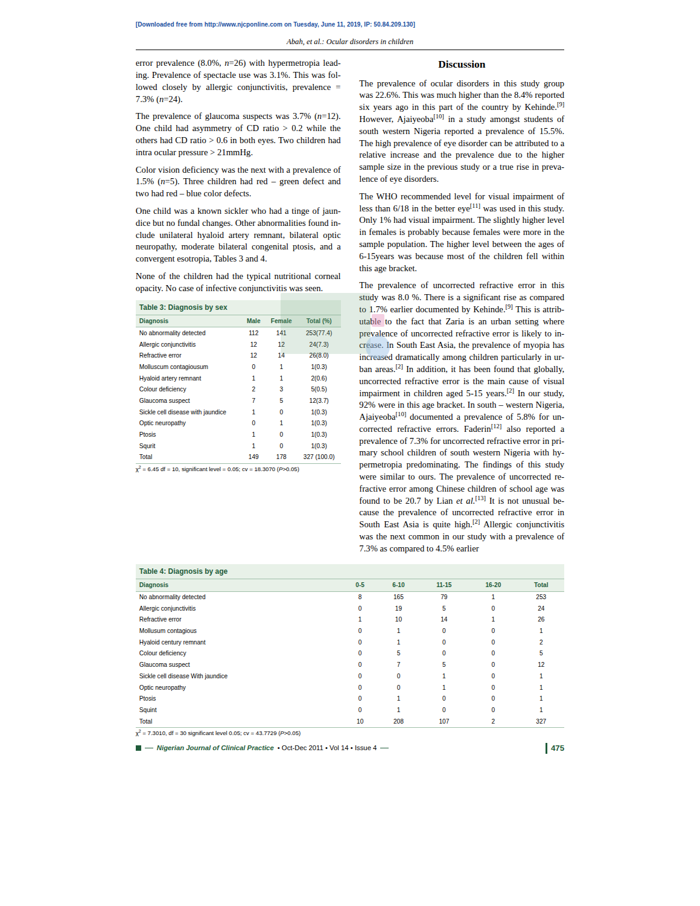[Downloaded free from http://www.njcponline.com on Tuesday, June 11, 2019, IP: 50.84.209.130]
Abah, et al.: Ocular disorders in children
error prevalence (8.0%, n=26) with hypermetropia leading. Prevalence of spectacle use was 3.1%. This was followed closely by allergic conjunctivitis, prevalence = 7.3% (n=24).
The prevalence of glaucoma suspects was 3.7% (n=12). One child had asymmetry of CD ratio > 0.2 while the others had CD ratio > 0.6 in both eyes. Two children had intra ocular pressure > 21mmHg.
Color vision deficiency was the next with a prevalence of 1.5% (n=5). Three children had red – green defect and two had red – blue color defects.
One child was a known sickler who had a tinge of jaundice but no fundal changes. Other abnormalities found include unilateral hyaloid artery remnant, bilateral optic neuropathy, moderate bilateral congenital ptosis, and a convergent esotropia, Tables 3 and 4.
None of the children had the typical nutritional corneal opacity. No case of infective conjunctivitis was seen.
Table 3: Diagnosis by sex
| Diagnosis | Male | Female | Total (%) |
| --- | --- | --- | --- |
| No abnormality detected | 112 | 141 | 253(77.4) |
| Allergic conjunctivitis | 12 | 12 | 24(7.3) |
| Refractive error | 12 | 14 | 26(8.0) |
| Molluscum contagiousum | 0 | 1 | 1(0.3) |
| Hyaloid artery remnant | 1 | 1 | 2(0.6) |
| Colour deficiency | 2 | 3 | 5(0.5) |
| Glaucoma suspect | 7 | 5 | 12(3.7) |
| Sickle cell disease with jaundice | 1 | 0 | 1(0.3) |
| Optic neuropathy | 0 | 1 | 1(0.3) |
| Ptosis | 1 | 0 | 1(0.3) |
| Squrit | 1 | 0 | 1(0.3) |
| Total | 149 | 178 | 327 (100.0) |
χ2 = 6.45 df = 10, significant level = 0.05; cv = 18.3070 (P>0.05)
Discussion
The prevalence of ocular disorders in this study group was 22.6%. This was much higher than the 8.4% reported six years ago in this part of the country by Kehinde.[9] However, Ajaiyeoba[10] in a study amongst students of south western Nigeria reported a prevalence of 15.5%. The high prevalence of eye disorder can be attributed to a relative increase and the prevalence due to the higher sample size in the previous study or a true rise in prevalence of eye disorders.
The WHO recommended level for visual impairment of less than 6/18 in the better eye[11] was used in this study. Only 1% had visual impairment. The slightly higher level in females is probably because females were more in the sample population. The higher level between the ages of 6-15years was because most of the children fell within this age bracket.
The prevalence of uncorrected refractive error in this study was 8.0 %. There is a significant rise as compared to 1.7% earlier documented by Kehinde.[9] This is attributable to the fact that Zaria is an urban setting where prevalence of uncorrected refractive error is likely to increase. In South East Asia, the prevalence of myopia has increased dramatically among children particularly in urban areas.[2] In addition, it has been found that globally, uncorrected refractive error is the main cause of visual impairment in children aged 5-15 years.[2] In our study, 92% were in this age bracket. In south – western Nigeria, Ajaiyeoba[10] documented a prevalence of 5.8% for uncorrected refractive errors. Faderin[12] also reported a prevalence of 7.3% for uncorrected refractive error in primary school children of south western Nigeria with hypermetropia predominating. The findings of this study were similar to ours. The prevalence of uncorrected refractive error among Chinese children of school age was found to be 20.7 by Lian et al.[13] It is not unusual because the prevalence of uncorrected refractive error in South East Asia is quite high.[2] Allergic conjunctivitis was the next common in our study with a prevalence of 7.3% as compared to 4.5% earlier
Table 4: Diagnosis by age
| Diagnosis | 0-5 | 6-10 | 11-15 | 16-20 | Total |
| --- | --- | --- | --- | --- | --- |
| No abnormality detected | 8 | 165 | 79 | 1 | 253 |
| Allergic conjunctivitis | 0 | 19 | 5 | 0 | 24 |
| Refractive error | 1 | 10 | 14 | 1 | 26 |
| Mollusum contagious | 0 | 1 | 0 | 0 | 1 |
| Hyaloid century remnant | 0 | 1 | 0 | 0 | 2 |
| Colour deficiency | 0 | 5 | 0 | 0 | 5 |
| Glaucoma suspect | 0 | 7 | 5 | 0 | 12 |
| Sickle cell disease With jaundice | 0 | 0 | 1 | 0 | 1 |
| Optic neuropathy | 0 | 0 | 1 | 0 | 1 |
| Ptosis | 0 | 1 | 0 | 0 | 1 |
| Squint | 0 | 1 | 0 | 0 | 1 |
| Total | 10 | 208 | 107 | 2 | 327 |
χ2 = 7.3010, df = 30 significant level 0.05; cv = 43.7729 (P>0.05)
Nigerian Journal of Clinical Practice • Oct-Dec 2011 • Vol 14 • Issue 4
475